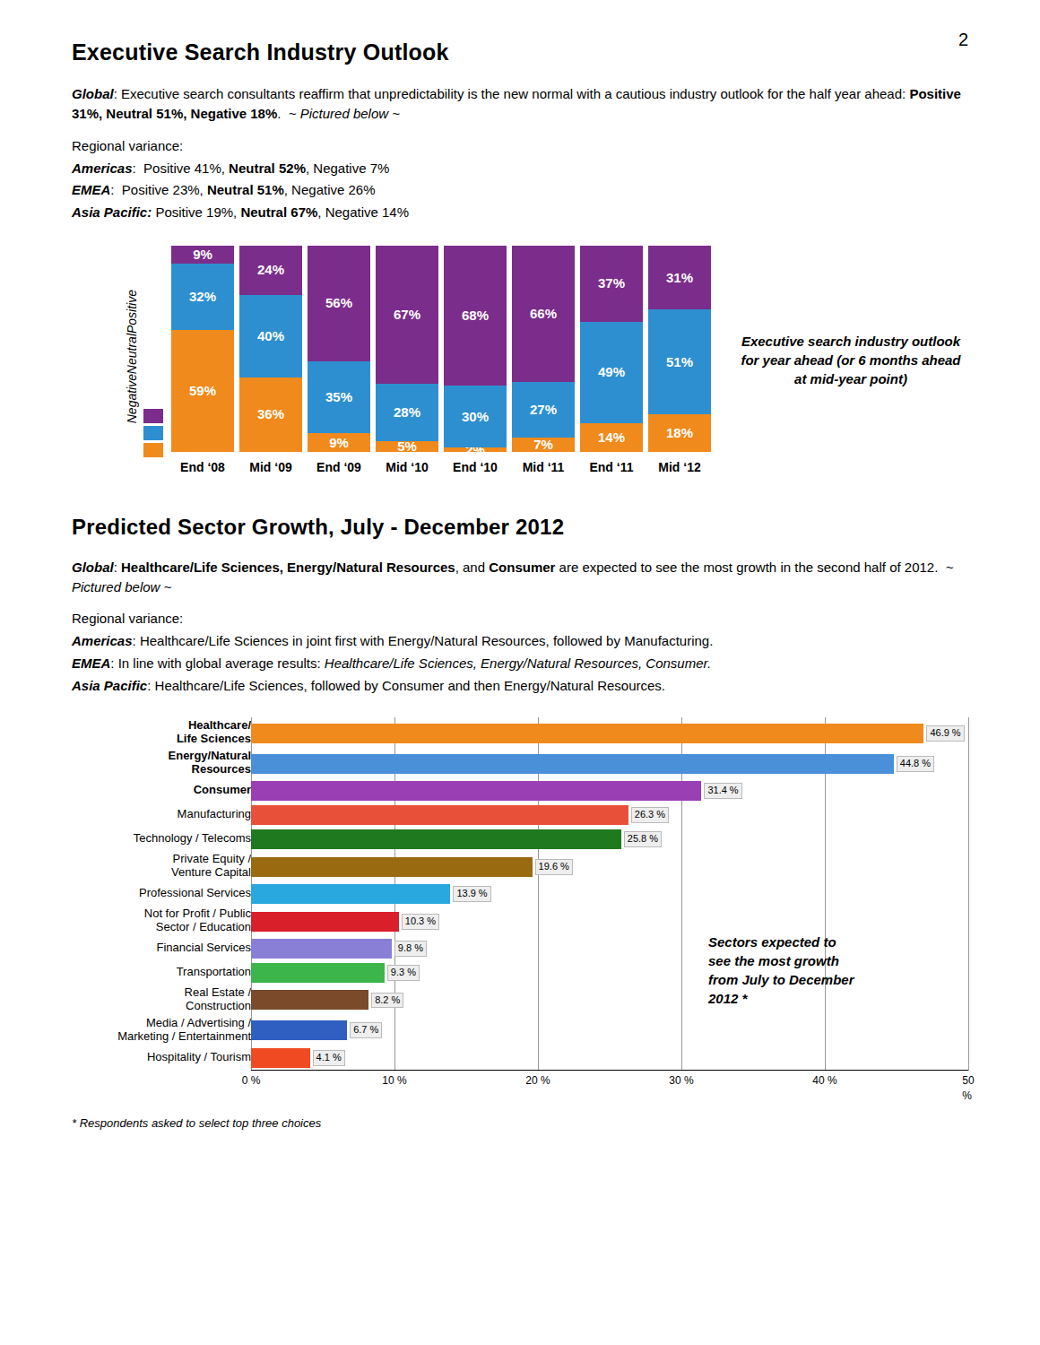2
Executive Search Industry Outlook
Global: Executive search consultants reaffirm that unpredictability is the new normal with a cautious industry outlook for the half year ahead: Positive 31%, Neutral 51%, Negative 18%. ~ Pictured below ~
Regional variance:
Americas: Positive 41%, Neutral 52%, Negative 7%
EMEA: Positive 23%, Neutral 51%, Negative 26%
Asia Pacific: Positive 19%, Neutral 67%, Negative 14%
Positive Neutral Negative
9%
32%
59%
End ‘08
24%
40%
36%
Mid ‘09
56%
35%
9%
End ‘09
67%
28%
5%
Mid ‘10
68%
30%
2%
End ‘10
66%
27%
7%
Mid ‘11
37%
49%
14%
End ‘11
31%
51%
18%
Mid ‘12
Executive search industry outlook for year ahead (or 6 months ahead at mid-year point)
Predicted Sector Growth, July - December 2012
Global: Healthcare/Life Sciences, Energy/Natural Resources, and Consumer are expected to see the most growth in the second half of 2012. ~ Pictured below ~
Regional variance:
Americas: Healthcare/Life Sciences in joint first with Energy/Natural Resources, followed by Manufacturing.
EMEA: In line with global average results: Healthcare/Life Sciences, Energy/Natural Resources, Consumer.
Asia Pacific: Healthcare/Life Sciences, followed by Consumer and then Energy/Natural Resources.
| Healthcare/ Life Sciences | 46.9 % |
| Energy/Natural Resources | 44.8 % |
| Consumer | 31.4 % |
| Manufacturing | 26.3 % |
| Technology / Telecoms | 25.8 % |
| Private Equity / Venture Capital | 19.6 % |
| Professional Services | 13.9 % |
| Not for Profit / Public Sector / Education | 10.3 % |
| Financial Services | 9.8 % |
| Transportation | 9.3 % |
| Real Estate / Construction | 8.2 % |
| Media / Advertising / Marketing / Entertainment | 6.7 % |
| Hospitality / Tourism | 4.1 % |
0 % 10 % 20 % 30 % 40 % 50 %
Sectors expected to see the most growth from July to December 2012 *
* Respondents asked to select top three choices